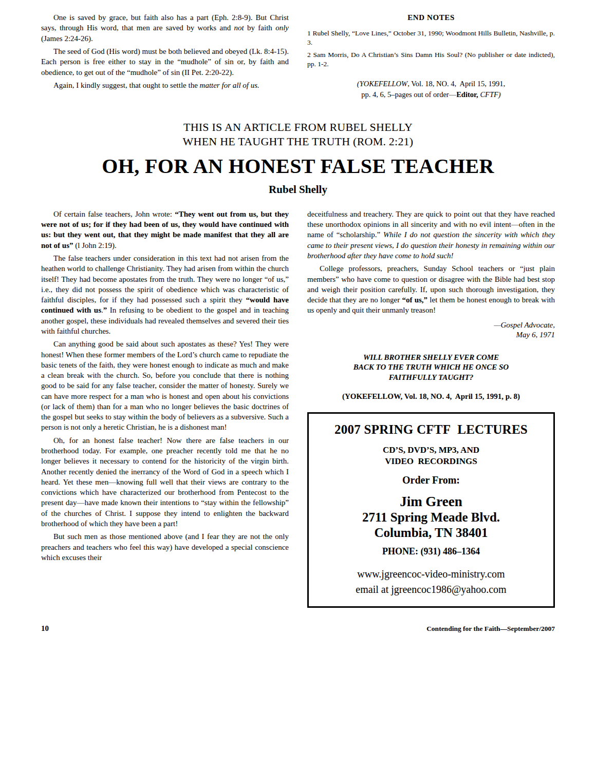One is saved by grace, but faith also has a part (Eph. 2:8-9). But Christ says, through His word, that men are saved by works and not by faith only (James 2:24-26).
The seed of God (His word) must be both believed and obeyed (Lk. 8:4-15). Each person is free either to stay in the “mudhole” of sin or, by faith and obedience, to get out of the “mudhole” of sin (II Pet. 2:20-22).
Again, I kindly suggest, that ought to settle the matter for all of us.
END NOTES
1 Rubel Shelly, “Love Lines,” October 31, 1990; Woodmont Hills Bulletin, Nashville, p. 3.
2 Sam Morris, Do A Christian’s Sins Damn His Soul? (No publisher or date indicted), pp. 1-2.
(YOKEFELLOW, Vol. 18, NO. 4, April 15, 1991,
pp. 4, 6, 5–pages out of order—Editor, CFTF)
THIS IS AN ARTICLE FROM RUBEL SHELLY
WHEN HE TAUGHT THE TRUTH (ROM. 2:21)
OH, FOR AN HONEST FALSE TEACHER
Rubel Shelly
Of certain false teachers, John wrote: “They went out from us, but they were not of us; for if they had been of us, they would have continued with us: but they went out, that they might be made manifest that they all are not of us” (l John 2:19).
The false teachers under consideration in this text had not arisen from the heathen world to challenge Christianity. They had arisen from within the church itself! They had become apostates from the truth. They were no longer “of us,” i.e., they did not possess the spirit of obedience which was characteristic of faithful disciples, for if they had possessed such a spirit they “would have continued with us.” In refusing to be obedient to the gospel and in teaching another gospel, these individuals had revealed themselves and severed their ties with faithful churches.
Can anything good be said about such apostates as these? Yes! They were honest! When these former members of the Lord’s church came to repudiate the basic tenets of the faith, they were honest enough to indicate as much and make a clean break with the church. So, before you conclude that there is nothing good to be said for any false teacher, consider the matter of honesty. Surely we can have more respect for a man who is honest and open about his convictions (or lack of them) than for a man who no longer believes the basic doctrines of the gospel but seeks to stay within the body of believers as a subversive. Such a person is not only a heretic Christian, he is a dishonest man!
Oh, for an honest false teacher! Now there are false teachers in our brotherhood today. For example, one preacher recently told me that he no longer believes it necessary to contend for the historicity of the virgin birth. Another recently denied the inerrancy of the Word of God in a speech which I heard. Yet these men—knowing full well that their views are contrary to the convictions which have characterized our brotherhood from Pentecost to the present day—have made known their intentions to “stay within the fellowship” of the churches of Christ. I suppose they intend to enlighten the backward brotherhood of which they have been a part!
But such men as those mentioned above (and I fear they are not the only preachers and teachers who feel this way) have developed a special conscience which excuses their
deceitfulness and treachery. They are quick to point out that they have reached these unorthodox opinions in all sincerity and with no evil intent—often in the name of “scholarship.” While I do not question the sincerity with which they came to their present views, I do question their honesty in remaining within our brotherhood after they have come to hold such!
College professors, preachers, Sunday School teachers or “just plain members” who have come to question or disagree with the Bible had best stop and weigh their position carefully. If, upon such thorough investigation, they decide that they are no longer “of us,” let them be honest enough to break with us openly and quit their unmanly treason!
—Gospel Advocate, May 6, 1971
WILL BROTHER SHELLY EVER COME
BACK TO THE TRUTH WHICH HE ONCE SO
FAITHFULLY TAUGHT?
(YOKEFELLOW, Vol. 18, NO. 4, April 15, 1991, p. 8)
2007 SPRING CFTF LECTURES
CD’S, DVD’S, MP3, AND
VIDEO RECORDINGS
Order From:
Jim Green
2711 Spring Meade Blvd.
Columbia, TN 38401
PHONE: (931) 486–1364
www.jgreencoc-video-ministry.com
email at jgreencoc1986@yahoo.com
10
Contending for the Faith—September/2007